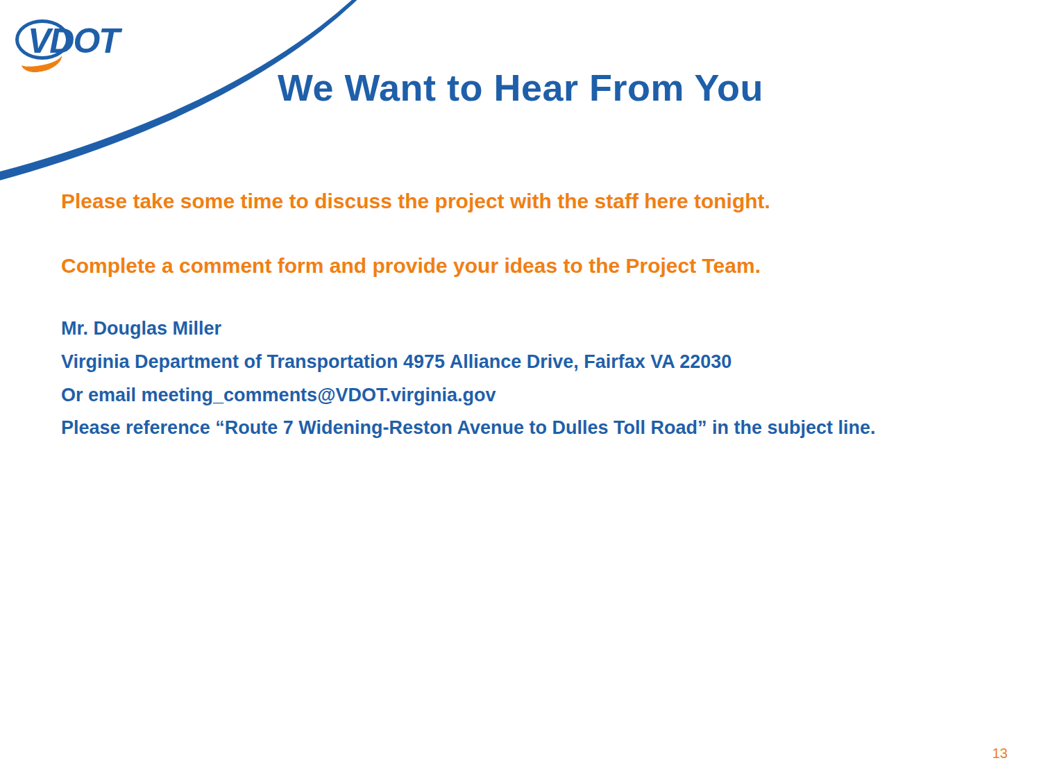VDOT
We Want to Hear From You
Please take some time to discuss the project with the staff here tonight.
Complete a comment form and provide your ideas to the Project Team.
Mr. Douglas Miller
Virginia Department of Transportation 4975 Alliance Drive, Fairfax VA 22030
Or email meeting_comments@VDOT.virginia.gov
Please reference “Route 7 Widening-Reston Avenue to Dulles Toll Road” in the subject line.
13